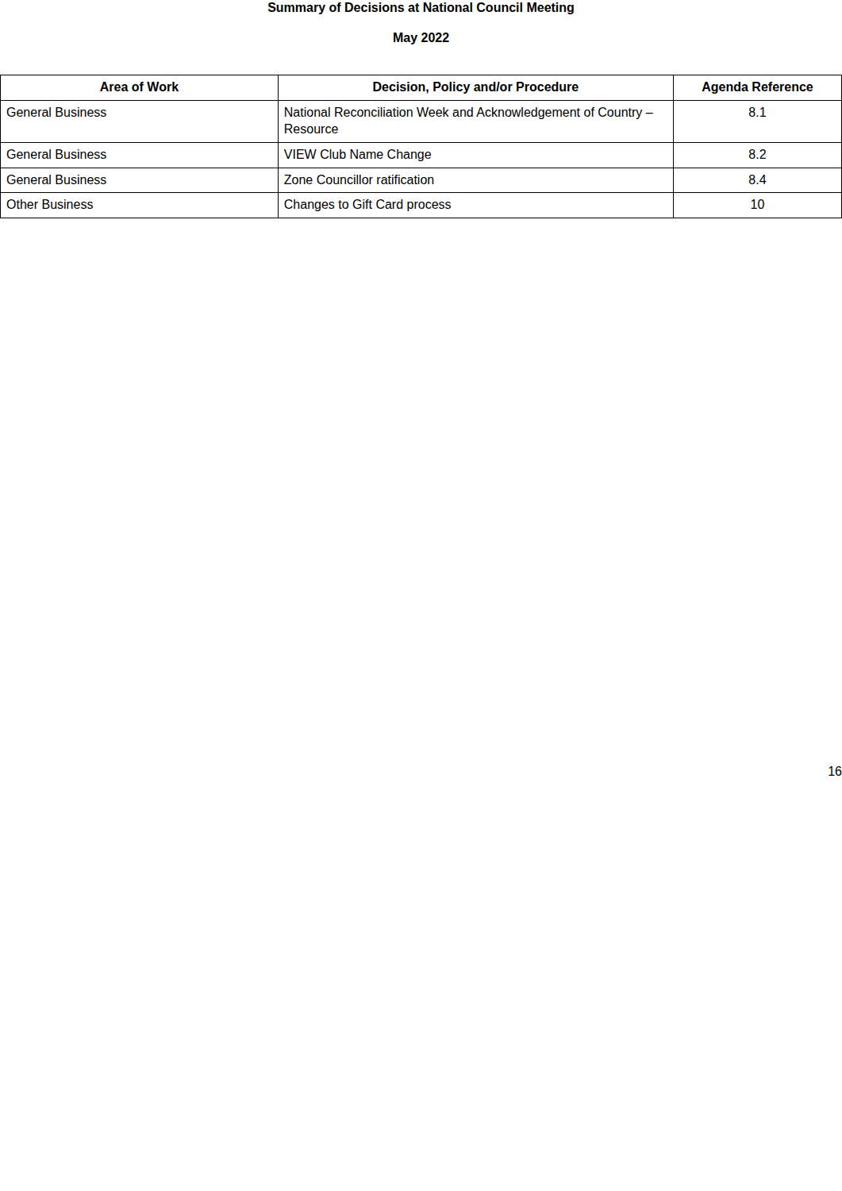Summary of Decisions at National Council Meeting May 2022
| Area of Work | Decision, Policy and/or Procedure | Agenda Reference |
| --- | --- | --- |
| General Business | National Reconciliation Week and Acknowledgement of Country – Resource | 8.1 |
| General Business | VIEW Club Name Change | 8.2 |
| General Business | Zone Councillor ratification | 8.4 |
| Other Business | Changes to Gift Card process | 10 |
16